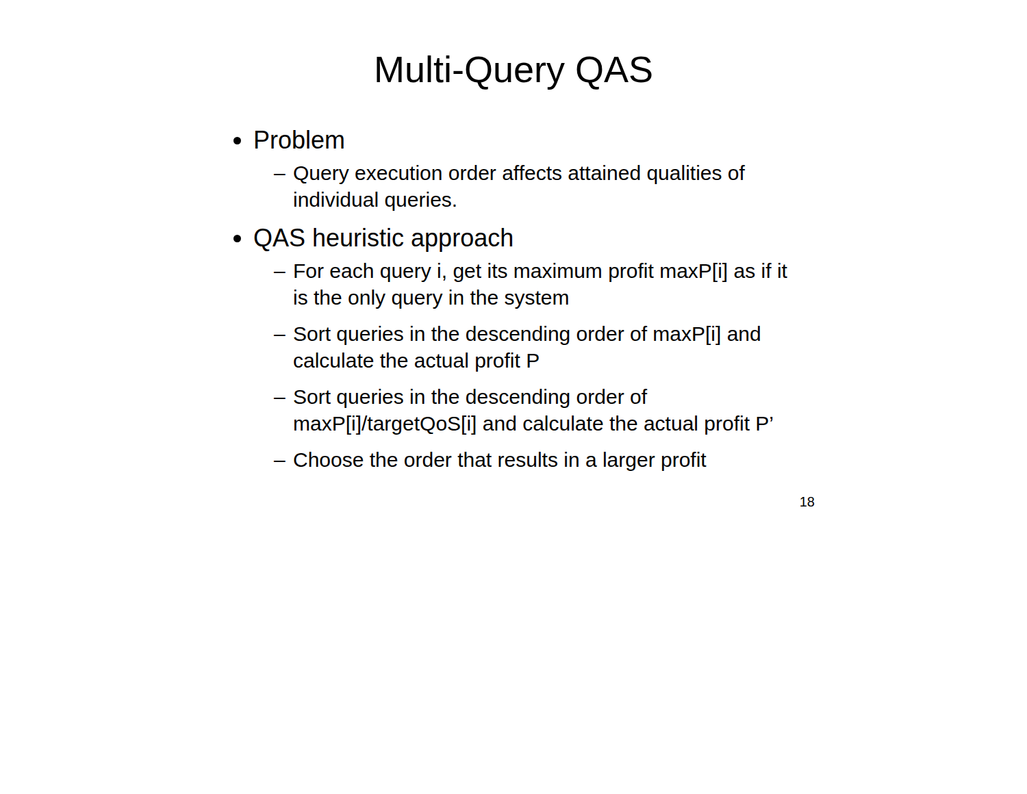Multi-Query QAS
Problem
Query execution order affects attained qualities of individual queries.
QAS heuristic approach
For each query i, get its maximum profit maxP[i] as if it is the only query in the system
Sort queries in the descending order of maxP[i] and calculate the actual profit P
Sort queries in the descending order of maxP[i]/targetQoS[i] and calculate the actual profit P’
Choose the order that results in a larger profit
18